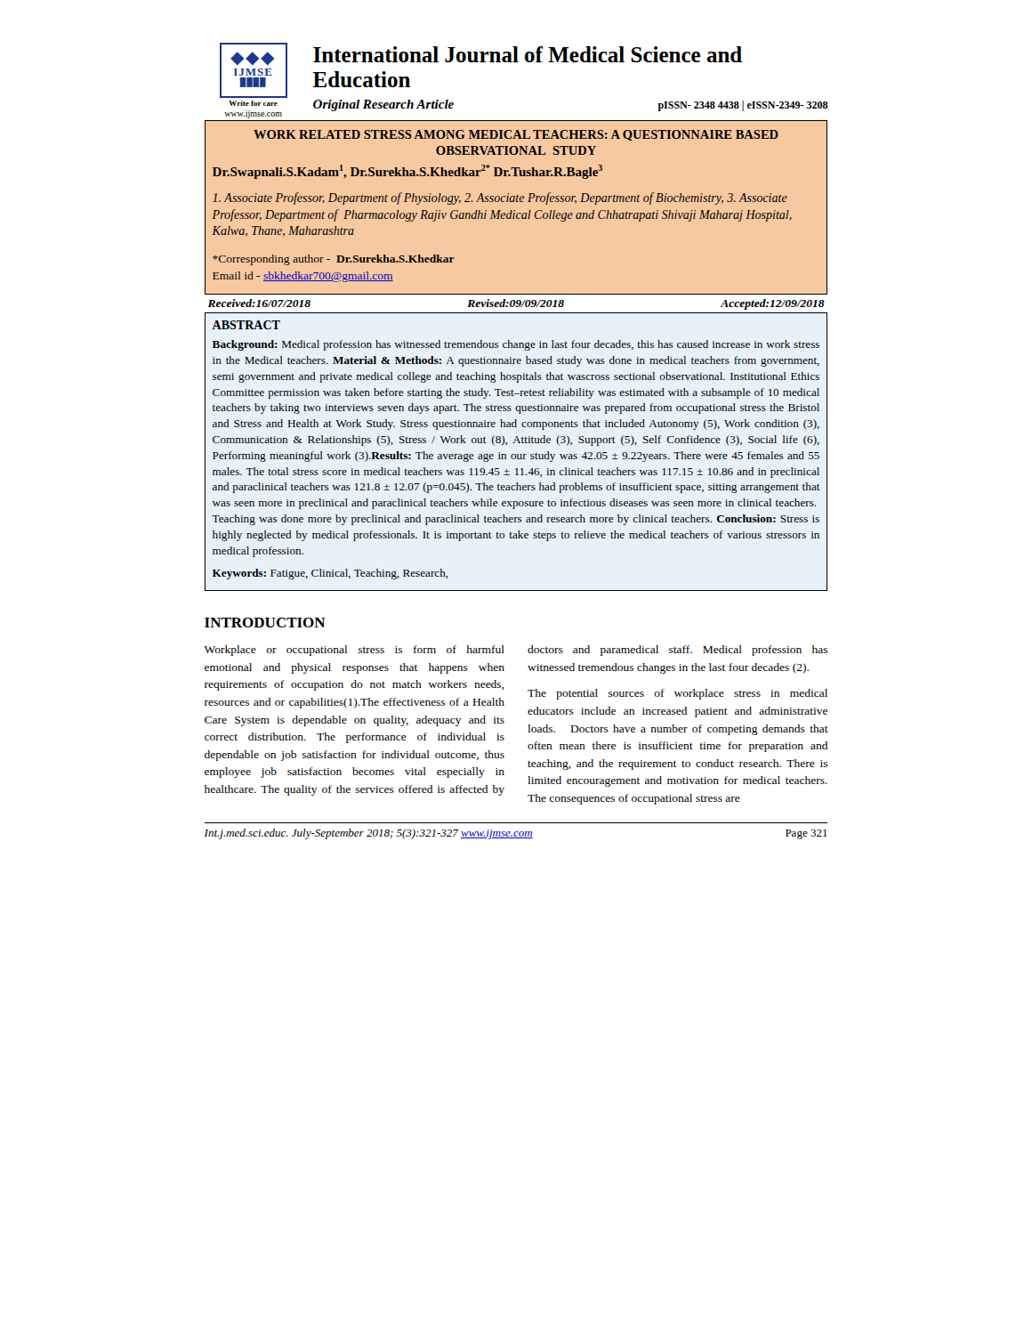◆◆◆
IJMSE
████
Write for care
www.ijmse.com
International Journal of Medical Science and Education
Original Research Article pISSN- 2348 4438 | eISSN-2349- 3208
WORK RELATED STRESS AMONG MEDICAL TEACHERS: A QUESTIONNAIRE BASED OBSERVATIONAL STUDY
Dr.Swapnali.S.Kadam1, Dr.Surekha.S.Khedkar2* Dr.Tushar.R.Bagle3
1. Associate Professor, Department of Physiology, 2. Associate Professor, Department of Biochemistry, 3. Associate Professor, Department of Pharmacology Rajiv Gandhi Medical College and Chhatrapati Shivaji Maharaj Hospital, Kalwa, Thane, Maharashtra
*Corresponding author - Dr.Surekha.S.Khedkar
Email id - sbkhedkar700@gmail.com
Received:16/07/2018 Revised:09/09/2018 Accepted:12/09/2018
ABSTRACT
Background: Medical profession has witnessed tremendous change in last four decades, this has caused increase in work stress in the Medical teachers. Material & Methods: A questionnaire based study was done in medical teachers from government, semi government and private medical college and teaching hospitals that wascross sectional observational. Institutional Ethics Committee permission was taken before starting the study. Test–retest reliability was estimated with a subsample of 10 medical teachers by taking two interviews seven days apart. The stress questionnaire was prepared from occupational stress the Bristol and Stress and Health at Work Study. Stress questionnaire had components that included Autonomy (5), Work condition (3), Communication & Relationships (5), Stress / Work out (8), Attitude (3), Support (5), Self Confidence (3), Social life (6), Performing meaningful work (3).Results: The average age in our study was 42.05 ± 9.22years. There were 45 females and 55 males. The total stress score in medical teachers was 119.45 ± 11.46, in clinical teachers was 117.15 ± 10.86 and in preclinical and paraclinical teachers was 121.8 ± 12.07 (p=0.045). The teachers had problems of insufficient space, sitting arrangement that was seen more in preclinical and paraclinical teachers while exposure to infectious diseases was seen more in clinical teachers. Teaching was done more by preclinical and paraclinical teachers and research more by clinical teachers. Conclusion: Stress is highly neglected by medical professionals. It is important to take steps to relieve the medical teachers of various stressors in medical profession.
Keywords: Fatigue, Clinical, Teaching, Research,
INTRODUCTION
Workplace or occupational stress is form of harmful emotional and physical responses that happens when requirements of occupation do not match workers needs, resources and or capabilities(1).The effectiveness of a Health Care System is dependable on quality, adequacy and its correct distribution. The performance of individual is dependable on job satisfaction for individual outcome, thus employee job satisfaction becomes vital especially in healthcare. The quality of the services offered is affected by doctors and paramedical staff. Medical profession has witnessed tremendous changes in the last four decades (2).
The potential sources of workplace stress in medical educators include an increased patient and administrative loads. Doctors have a number of competing demands that often mean there is insufficient time for preparation and teaching, and the requirement to conduct research. There is limited encouragement and motivation for medical teachers. The consequences of occupational stress are
Int.j.med.sci.educ. July-September 2018; 5(3):321-327 www.ijmse.com Page 321